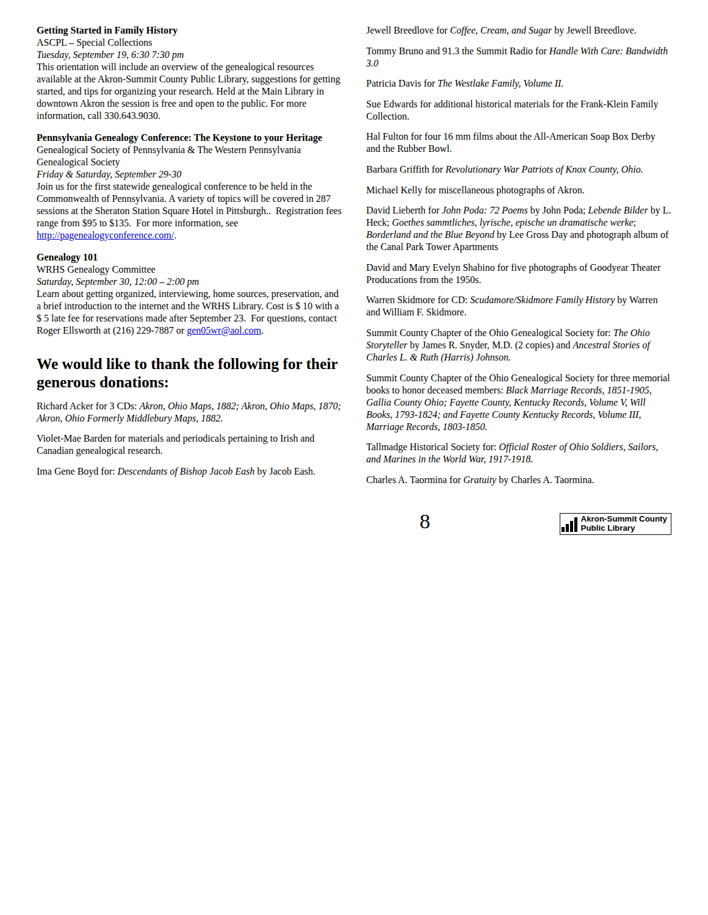Getting Started in Family History
ASCPL – Special Collections
Tuesday, September 19, 6:30 7:30 pm
This orientation will include an overview of the genealogical resources available at the Akron-Summit County Public Library, suggestions for getting started, and tips for organizing your research. Held at the Main Library in downtown Akron the session is free and open to the public. For more information, call 330.643.9030.
Pennsylvania Genealogy Conference: The Keystone to your Heritage
Genealogical Society of Pennsylvania & The Western Pennsylvania Genealogical Society
Friday & Saturday, September 29-30
Join us for the first statewide genealogical conference to be held in the Commonwealth of Pennsylvania. A variety of topics will be covered in 287 sessions at the Sheraton Station Square Hotel in Pittsburgh.. Registration fees range from $95 to $135. For more information, see http://pagenealogyconference.com/.
Genealogy 101
WRHS Genealogy Committee
Saturday, September 30, 12:00 – 2:00 pm
Learn about getting organized, interviewing, home sources, preservation, and a brief introduction to the internet and the WRHS Library. Cost is $ 10 with a $ 5 late fee for reservations made after September 23. For questions, contact Roger Ellsworth at (216) 229-7887 or gen05wr@aol.com.
We would like to thank the following for their generous donations:
Richard Acker for 3 CDs: Akron, Ohio Maps, 1882; Akron, Ohio Maps, 1870; Akron, Ohio Formerly Middlebury Maps, 1882.
Violet-Mae Barden for materials and periodicals pertaining to Irish and Canadian genealogical research.
Ima Gene Boyd for: Descendants of Bishop Jacob Eash by Jacob Eash.
Jewell Breedlove for Coffee, Cream, and Sugar by Jewell Breedlove.
Tommy Bruno and 91.3 the Summit Radio for Handle With Care: Bandwidth 3.0
Patricia Davis for The Westlake Family, Volume II.
Sue Edwards for additional historical materials for the Frank-Klein Family Collection.
Hal Fulton for four 16 mm films about the All-American Soap Box Derby and the Rubber Bowl.
Barbara Griffith for Revolutionary War Patriots of Knox County, Ohio.
Michael Kelly for miscellaneous photographs of Akron.
David Lieberth for John Poda: 72 Poems by John Poda; Lebende Bilder by L. Heck; Goethes sammtliches, lyrische, epische un dramatische werke; Borderland and the Blue Beyond by Lee Gross Day and photograph album of the Canal Park Tower Apartments
David and Mary Evelyn Shabino for five photographs of Goodyear Theater Producations from the 1950s.
Warren Skidmore for CD: Scudamore/Skidmore Family History by Warren and William F. Skidmore.
Summit County Chapter of the Ohio Genealogical Society for: The Ohio Storyteller by James R. Snyder, M.D. (2 copies) and Ancestral Stories of Charles L. & Ruth (Harris) Johnson.
Summit County Chapter of the Ohio Genealogical Society for three memorial books to honor deceased members: Black Marriage Records, 1851-1905, Gallia County Ohio; Fayette County, Kentucky Records, Volume V, Will Books, 1793-1824; and Fayette County Kentucky Records, Volume III, Marriage Records, 1803-1850.
Tallmadge Historical Society for: Official Roster of Ohio Soldiers, Sailors, and Marines in the World War, 1917-1918.
Charles A. Taormina for Gratuity by Charles A. Taormina.
8
Akron-Summit County
Public Library